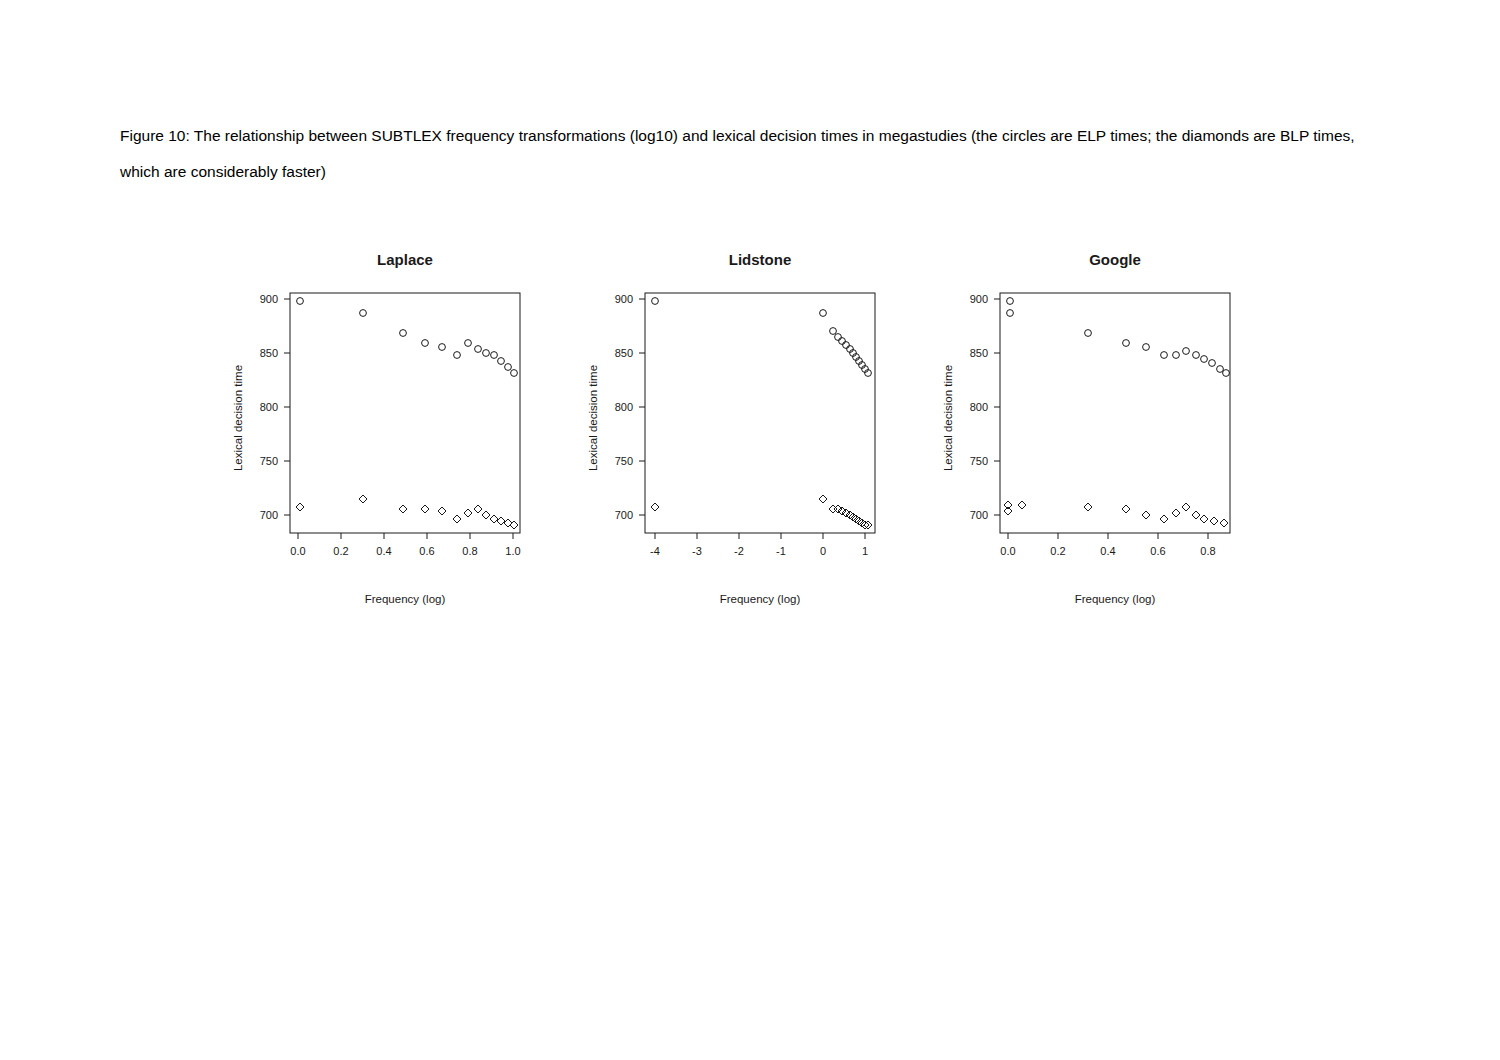Figure 10: The relationship between SUBTLEX frequency transformations (log10) and lexical decision times in megastudies (the circles are ELP times; the diamonds are BLP times, which are considerably faster)
Laplace Lexical decision time Frequency (log) 700 750 800 850 900 0.0 0.2 0.4 0.6 0.8 1.0 Lidstone Lexical decision time Frequency (log) 700 750 800 850 900 -4 -3 -2 -1 0 1 Google Lexical decision time Frequency (log) 700 750 800 850 900 0.0 0.2 0.4 0.6 0.8